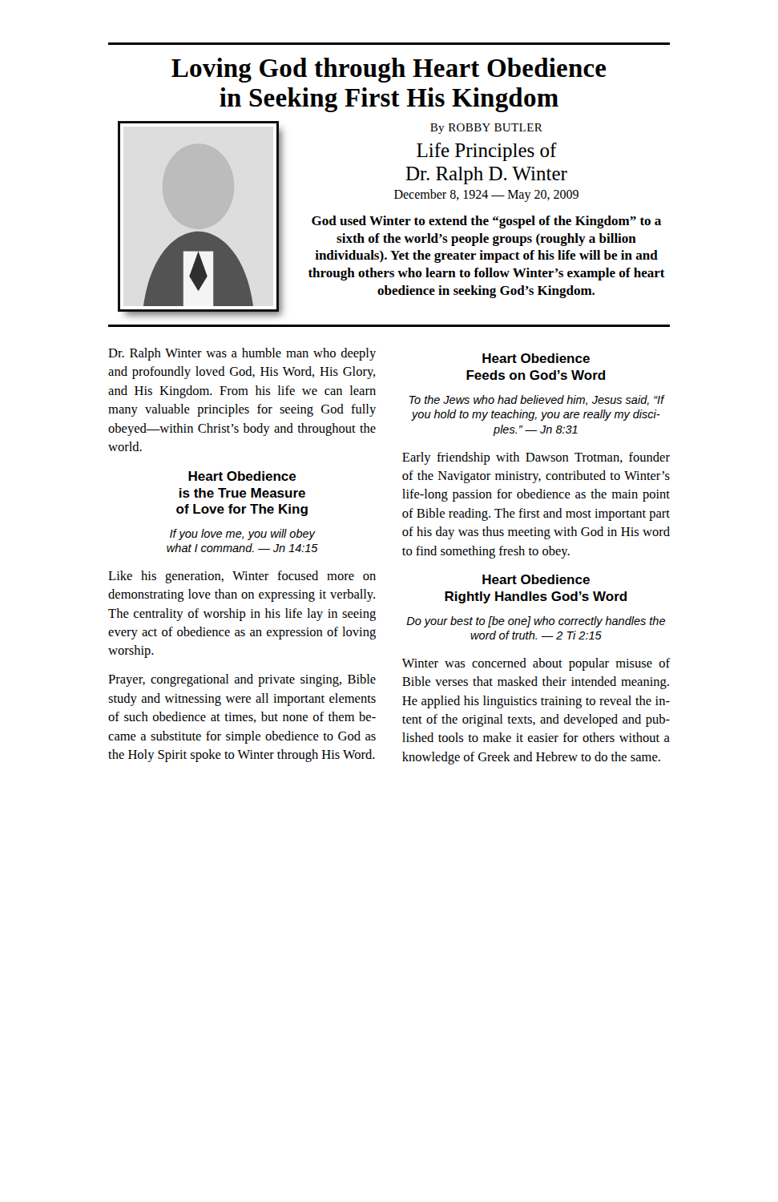Loving God through Heart Obedience
in Seeking First His Kingdom
By ROBBY BUTLER
Life Principles of
Dr. Ralph D. Winter
December 8, 1924 — May 20, 2009
God used Winter to extend the “gospel of the Kingdom” to a sixth of the world’s people groups (roughly a billion individuals). Yet the greater impact of his life will be in and through others who learn to follow Winter’s example of heart obedience in seeking God’s Kingdom.
Dr. Ralph Winter was a humble man who deeply and profoundly loved God, His Word, His Glory, and His Kingdom. From his life we can learn many valuable principles for seeing God fully obeyed—within Christ’s body and throughout the world.
Heart Obedience
is the True Measure
of Love for The King
If you love me, you will obey
what I command. — Jn 14:15
Like his generation, Winter focused more on demonstrating love than on expressing it verbally. The centrality of worship in his life lay in seeing every act of obedience as an expression of loving worship.
Prayer, congregational and private singing, Bible study and witnessing were all important elements of such obedience at times, but none of them became a substitute for simple obedience to God as the Holy Spirit spoke to Winter through His Word.
Heart Obedience
Feeds on God’s Word
To the Jews who had believed him, Jesus said, “If you hold to my teaching, you are really my disciples.” — Jn 8:31
Early friendship with Dawson Trotman, founder of the Navigator ministry, contributed to Winter’s life-long passion for obedience as the main point of Bible reading. The first and most important part of his day was thus meeting with God in His word to find something fresh to obey.
Heart Obedience
Rightly Handles God’s Word
Do your best to [be one] who correctly handles the word of truth. — 2 Ti 2:15
Winter was concerned about popular misuse of Bible verses that masked their intended meaning. He applied his linguistics training to reveal the intent of the original texts, and developed and published tools to make it easier for others without a knowledge of Greek and Hebrew to do the same.